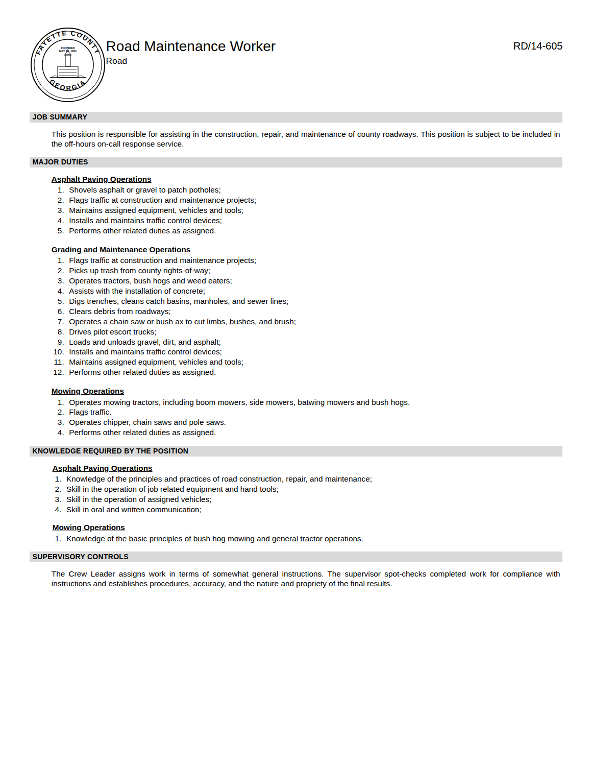FAYETTE COUNTY GEORGIA FOUNDED MAY 15, 1821
Road Maintenance Worker
Road
RD/14-605
JOB SUMMARY
This position is responsible for assisting in the construction, repair, and maintenance of county roadways. This position is subject to be included in the off-hours on-call response service.
MAJOR DUTIES
Asphalt Paving Operations
Shovels asphalt or gravel to patch potholes;
Flags traffic at construction and maintenance projects;
Maintains assigned equipment, vehicles and tools;
Installs and maintains traffic control devices;
Performs other related duties as assigned.
Grading and Maintenance Operations
Flags traffic at construction and maintenance projects;
Picks up trash from county rights-of-way;
Operates tractors, bush hogs and weed eaters;
Assists with the installation of concrete;
Digs trenches, cleans catch basins, manholes, and sewer lines;
Clears debris from roadways;
Operates a chain saw or bush ax to cut limbs, bushes, and brush;
Drives pilot escort trucks;
Loads and unloads gravel, dirt, and asphalt;
Installs and maintains traffic control devices;
Maintains assigned equipment, vehicles and tools;
Performs other related duties as assigned.
Mowing Operations
Operates mowing tractors, including boom mowers, side mowers, batwing mowers and bush hogs.
Flags traffic.
Operates chipper, chain saws and pole saws.
Performs other related duties as assigned.
KNOWLEDGE REQUIRED BY THE POSITION
Asphalt Paving Operations
Knowledge of the principles and practices of road construction, repair, and maintenance;
Skill in the operation of job related equipment and hand tools;
Skill in the operation of assigned vehicles;
Skill in oral and written communication;
Mowing Operations
Knowledge of the basic principles of bush hog mowing and general tractor operations.
SUPERVISORY CONTROLS
The Crew Leader assigns work in terms of somewhat general instructions. The supervisor spot-checks completed work for compliance with instructions and establishes procedures, accuracy, and the nature and propriety of the final results.